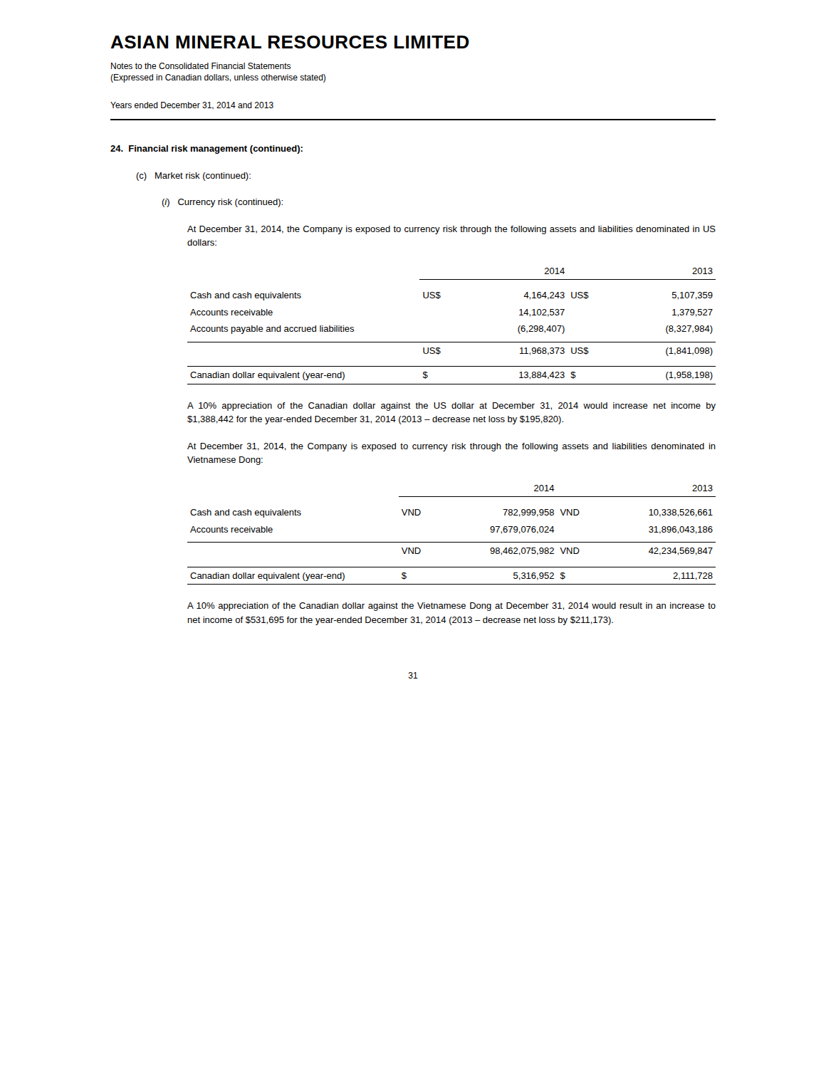ASIAN MINERAL RESOURCES LIMITED
Notes to the Consolidated Financial Statements
(Expressed in Canadian dollars, unless otherwise stated)
Years ended December 31, 2014 and 2013
24. Financial risk management (continued):
(c) Market risk (continued):
(i) Currency risk (continued):
At December 31, 2014, the Company is exposed to currency risk through the following assets and liabilities denominated in US dollars:
| | 2014 | 2013 |
| --- | --- | --- |
| Cash and cash equivalents | US$ | 4,164,243 | US$ | 5,107,359 |
| Accounts receivable | | 14,102,537 | | 1,379,527 |
| Accounts payable and accrued liabilities | | (6,298,407) | | (8,327,984) |
| | US$ | 11,968,373 | US$ | (1,841,098) |
| Canadian dollar equivalent (year-end) | $ | 13,884,423 | $ | (1,958,198) |
A 10% appreciation of the Canadian dollar against the US dollar at December 31, 2014 would increase net income by $1,388,442 for the year-ended December 31, 2014 (2013 – decrease net loss by $195,820).
At December 31, 2014, the Company is exposed to currency risk through the following assets and liabilities denominated in Vietnamese Dong:
| | 2014 | 2013 |
| --- | --- | --- |
| Cash and cash equivalents | VND | 782,999,958 | VND | 10,338,526,661 |
| Accounts receivable | | 97,679,076,024 | | 31,896,043,186 |
| | VND | 98,462,075,982 | VND | 42,234,569,847 |
| Canadian dollar equivalent (year-end) | $ | 5,316,952 | $ | 2,111,728 |
A 10% appreciation of the Canadian dollar against the Vietnamese Dong at December 31, 2014 would result in an increase to net income of $531,695 for the year-ended December 31, 2014 (2013 – decrease net loss by $211,173).
31